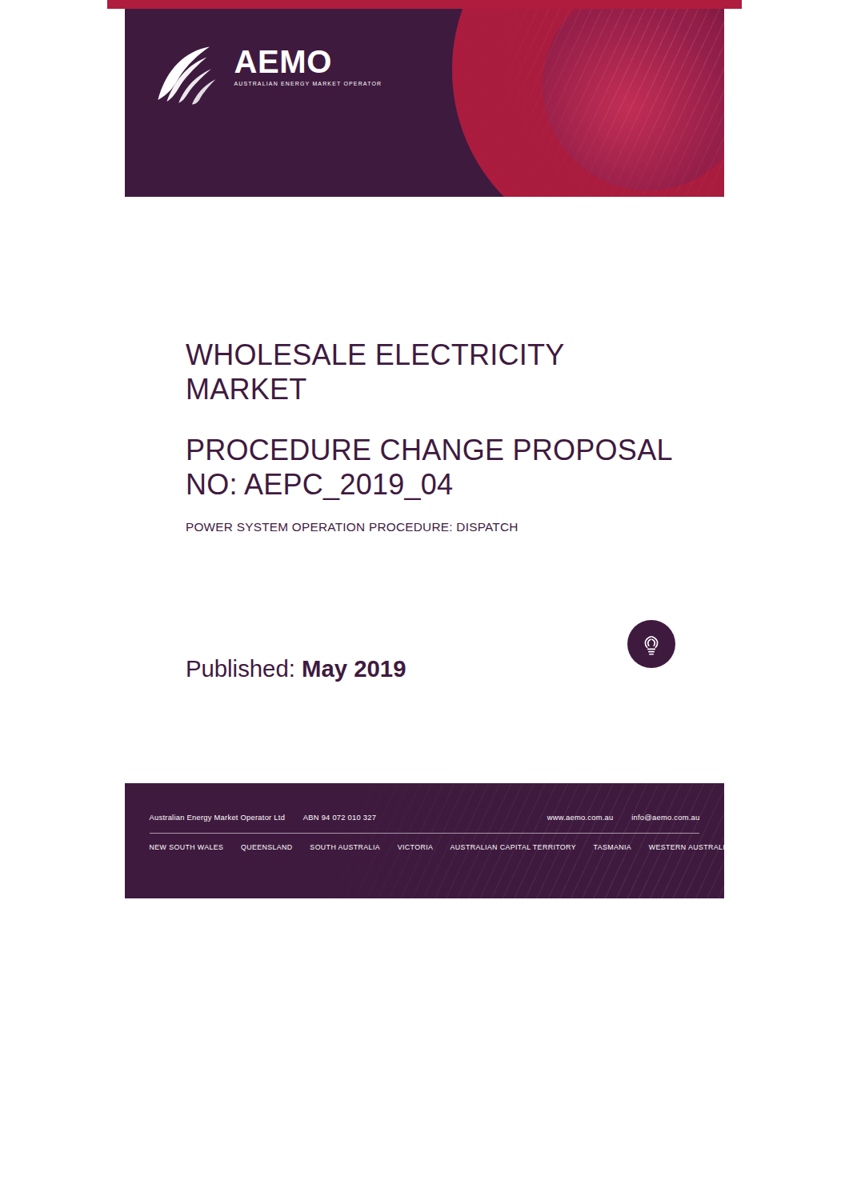AEMO
AUSTRALIAN ENERGY MARKET OPERATOR
WHOLESALE ELECTRICITY MARKET PROCEDURE CHANGE PROPOSAL NO: AEPC_2019_04
POWER SYSTEM OPERATION PROCEDURE: DISPATCH
Published: May 2019
Australian Energy Market Operator Ltd ABN 94 072 010 327
www.aemo.com.au info@aemo.com.au
NEW SOUTH WALES QUEENSLAND SOUTH AUSTRALIA VICTORIA AUSTRALIAN CAPITAL TERRITORY TASMANIA WESTERN AUSTRALIA